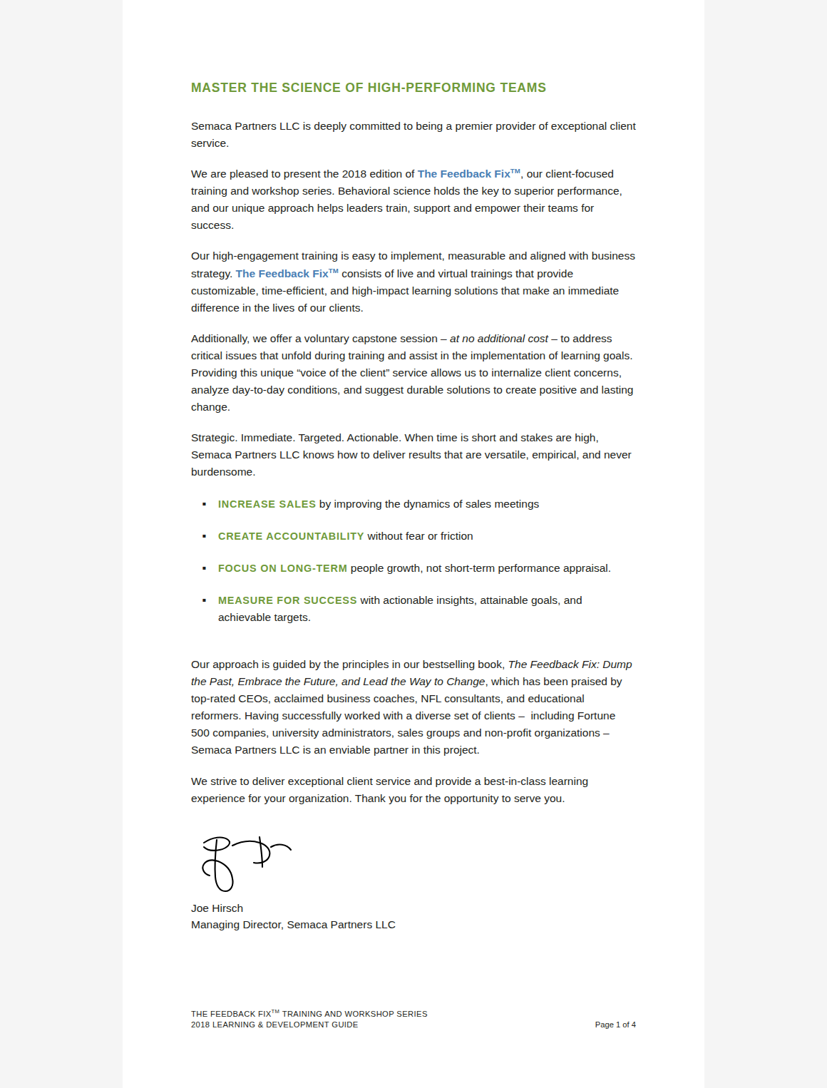Master the Science of High-Performing Teams
Semaca Partners LLC is deeply committed to being a premier provider of exceptional client service.
We are pleased to present the 2018 edition of The Feedback FixTM, our client-focused training and workshop series. Behavioral science holds the key to superior performance, and our unique approach helps leaders train, support and empower their teams for success.
Our high-engagement training is easy to implement, measurable and aligned with business strategy. The Feedback FixTM consists of live and virtual trainings that provide customizable, time-efficient, and high-impact learning solutions that make an immediate difference in the lives of our clients.
Additionally, we offer a voluntary capstone session – at no additional cost – to address critical issues that unfold during training and assist in the implementation of learning goals. Providing this unique “voice of the client” service allows us to internalize client concerns, analyze day-to-day conditions, and suggest durable solutions to create positive and lasting change.
Strategic. Immediate. Targeted. Actionable. When time is short and stakes are high, Semaca Partners LLC knows how to deliver results that are versatile, empirical, and never burdensome.
Increase sales by improving the dynamics of sales meetings
Create accountability without fear or friction
Focus on long-term people growth, not short-term performance appraisal.
Measure for success with actionable insights, attainable goals, and achievable targets.
Our approach is guided by the principles in our bestselling book, The Feedback Fix: Dump the Past, Embrace the Future, and Lead the Way to Change, which has been praised by top-rated CEOs, acclaimed business coaches, NFL consultants, and educational reformers. Having successfully worked with a diverse set of clients – including Fortune 500 companies, university administrators, sales groups and non-profit organizations – Semaca Partners LLC is an enviable partner in this project.
We strive to deliver exceptional client service and provide a best-in-class learning experience for your organization. Thank you for the opportunity to serve you.
Joe Hirsch
Managing Director, Semaca Partners LLC
The Feedback FixTM Training and Workshop Series
2018 Learning & Development Guide
Page 1 of 4